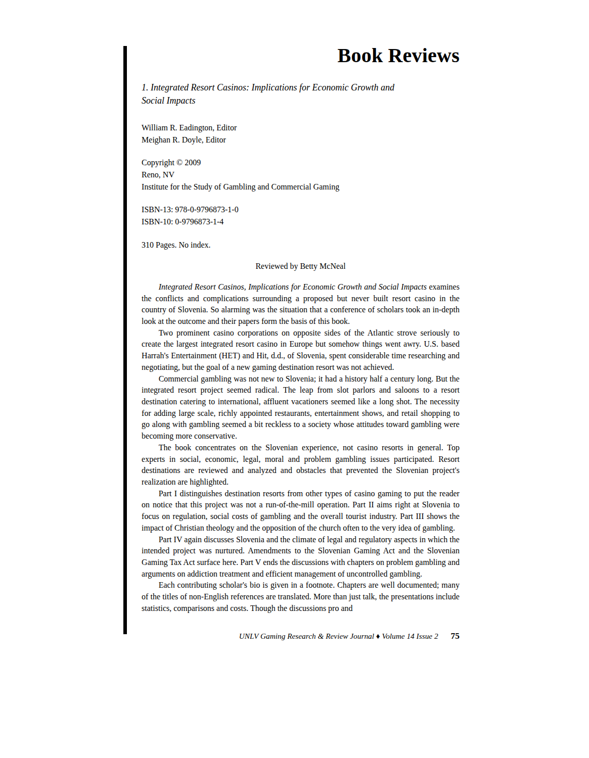Book Reviews
1. Integrated Resort Casinos: Implications for Economic Growth and
Social Impacts
William R. Eadington, Editor
Meighan R. Doyle, Editor
Copyright © 2009
Reno, NV
Institute for the Study of Gambling and Commercial Gaming
ISBN-13: 978-0-9796873-1-0
ISBN-10: 0-9796873-1-4
310 Pages. No index.
Reviewed by Betty McNeal
Integrated Resort Casinos, Implications for Economic Growth and Social Impacts examines the conflicts and complications surrounding a proposed but never built resort casino in the country of Slovenia. So alarming was the situation that a conference of scholars took an in-depth look at the outcome and their papers form the basis of this book.
Two prominent casino corporations on opposite sides of the Atlantic strove seriously to create the largest integrated resort casino in Europe but somehow things went awry. U.S. based Harrah's Entertainment (HET) and Hit, d.d., of Slovenia, spent considerable time researching and negotiating, but the goal of a new gaming destination resort was not achieved.
Commercial gambling was not new to Slovenia; it had a history half a century long. But the integrated resort project seemed radical. The leap from slot parlors and saloons to a resort destination catering to international, affluent vacationers seemed like a long shot. The necessity for adding large scale, richly appointed restaurants, entertainment shows, and retail shopping to go along with gambling seemed a bit reckless to a society whose attitudes toward gambling were becoming more conservative.
The book concentrates on the Slovenian experience, not casino resorts in general. Top experts in social, economic, legal, moral and problem gambling issues participated. Resort destinations are reviewed and analyzed and obstacles that prevented the Slovenian project's realization are highlighted.
Part I distinguishes destination resorts from other types of casino gaming to put the reader on notice that this project was not a run-of-the-mill operation. Part II aims right at Slovenia to focus on regulation, social costs of gambling and the overall tourist industry. Part III shows the impact of Christian theology and the opposition of the church often to the very idea of gambling.
Part IV again discusses Slovenia and the climate of legal and regulatory aspects in which the intended project was nurtured. Amendments to the Slovenian Gaming Act and the Slovenian Gaming Tax Act surface here. Part V ends the discussions with chapters on problem gambling and arguments on addiction treatment and efficient management of uncontrolled gambling.
Each contributing scholar's bio is given in a footnote. Chapters are well documented; many of the titles of non-English references are translated. More than just talk, the presentations include statistics, comparisons and costs. Though the discussions pro and
UNLV Gaming Research & Review Journal ♦ Volume 14 Issue 2 75